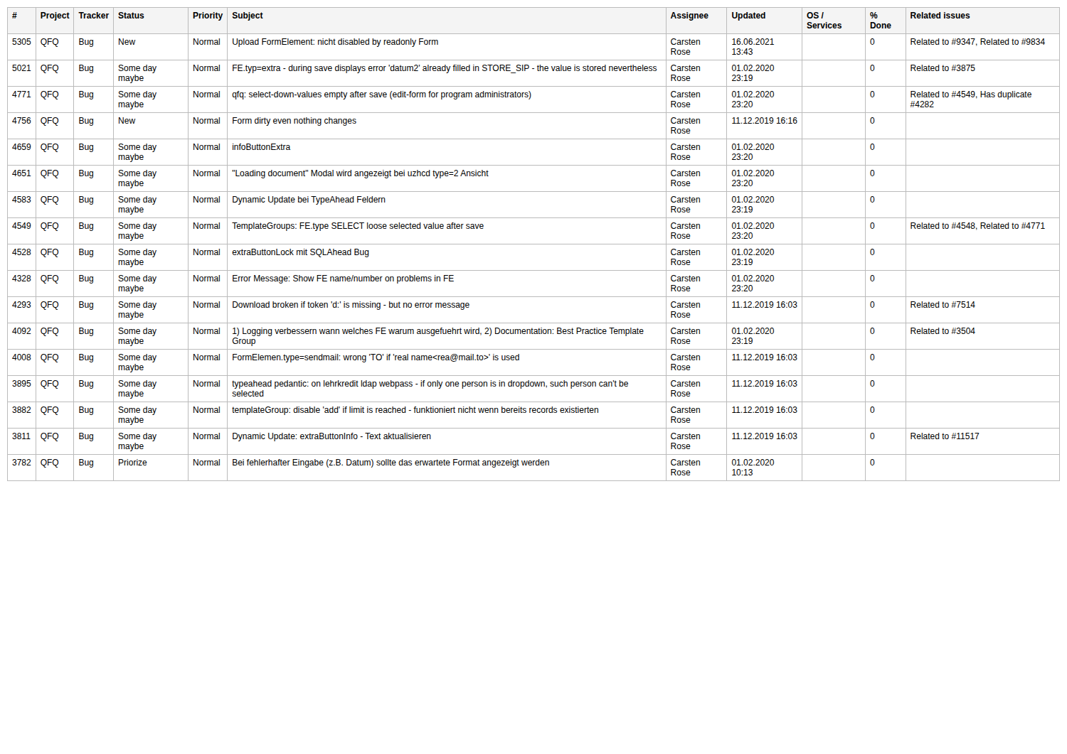| # | Project | Tracker | Status | Priority | Subject | Assignee | Updated | OS / Services | % Done | Related issues |
| --- | --- | --- | --- | --- | --- | --- | --- | --- | --- | --- |
| 5305 | QFQ | Bug | New | Normal | Upload FormElement: nicht disabled by readonly Form | Carsten Rose | 16.06.2021 13:43 | | 0 | Related to #9347, Related to #9834 |
| 5021 | QFQ | Bug | Some day maybe | Normal | FE.typ=extra - during save displays error 'datum2' already filled in STORE_SIP - the value is stored nevertheless | Carsten Rose | 01.02.2020 23:19 | | 0 | Related to #3875 |
| 4771 | QFQ | Bug | Some day maybe | Normal | qfq: select-down-values empty after save (edit-form for program administrators) | Carsten Rose | 01.02.2020 23:20 | | 0 | Related to #4549, Has duplicate #4282 |
| 4756 | QFQ | Bug | New | Normal | Form dirty even nothing changes | Carsten Rose | 11.12.2019 16:16 | | 0 | |
| 4659 | QFQ | Bug | Some day maybe | Normal | infoButtonExtra | Carsten Rose | 01.02.2020 23:20 | | 0 | |
| 4651 | QFQ | Bug | Some day maybe | Normal | "Loading document" Modal wird angezeigt bei uzhcd type=2 Ansicht | Carsten Rose | 01.02.2020 23:20 | | 0 | |
| 4583 | QFQ | Bug | Some day maybe | Normal | Dynamic Update bei TypeAhead Feldern | Carsten Rose | 01.02.2020 23:19 | | 0 | |
| 4549 | QFQ | Bug | Some day maybe | Normal | TemplateGroups: FE.type SELECT loose selected value after save | Carsten Rose | 01.02.2020 23:20 | | 0 | Related to #4548, Related to #4771 |
| 4528 | QFQ | Bug | Some day maybe | Normal | extraButtonLock mit SQLAhead Bug | Carsten Rose | 01.02.2020 23:19 | | 0 | |
| 4328 | QFQ | Bug | Some day maybe | Normal | Error Message: Show FE name/number on problems in FE | Carsten Rose | 01.02.2020 23:20 | | 0 | |
| 4293 | QFQ | Bug | Some day maybe | Normal | Download broken if token 'd:' is missing - but no error message | Carsten Rose | 11.12.2019 16:03 | | 0 | Related to #7514 |
| 4092 | QFQ | Bug | Some day maybe | Normal | 1) Logging verbessern wann welches FE warum ausgefuehrt wird, 2) Documentation: Best Practice Template Group | Carsten Rose | 01.02.2020 23:19 | | 0 | Related to #3504 |
| 4008 | QFQ | Bug | Some day maybe | Normal | FormElemen.type=sendmail: wrong 'TO' if 'real name<rea@mail.to>' is used | Carsten Rose | 11.12.2019 16:03 | | 0 | |
| 3895 | QFQ | Bug | Some day maybe | Normal | typeahead pedantic: on lehrkredit ldap webpass - if only one person is in dropdown, such person can't be selected | Carsten Rose | 11.12.2019 16:03 | | 0 | |
| 3882 | QFQ | Bug | Some day maybe | Normal | templateGroup: disable 'add' if limit is reached - funktioniert nicht wenn bereits records existierten | Carsten Rose | 11.12.2019 16:03 | | 0 | |
| 3811 | QFQ | Bug | Some day maybe | Normal | Dynamic Update: extraButtonInfo - Text aktualisieren | Carsten Rose | 11.12.2019 16:03 | | 0 | Related to #11517 |
| 3782 | QFQ | Bug | Priorize | Normal | Bei fehlerhafter Eingabe (z.B. Datum) sollte das erwartete Format angezeigt werden | Carsten Rose | 01.02.2020 10:13 | | 0 | |